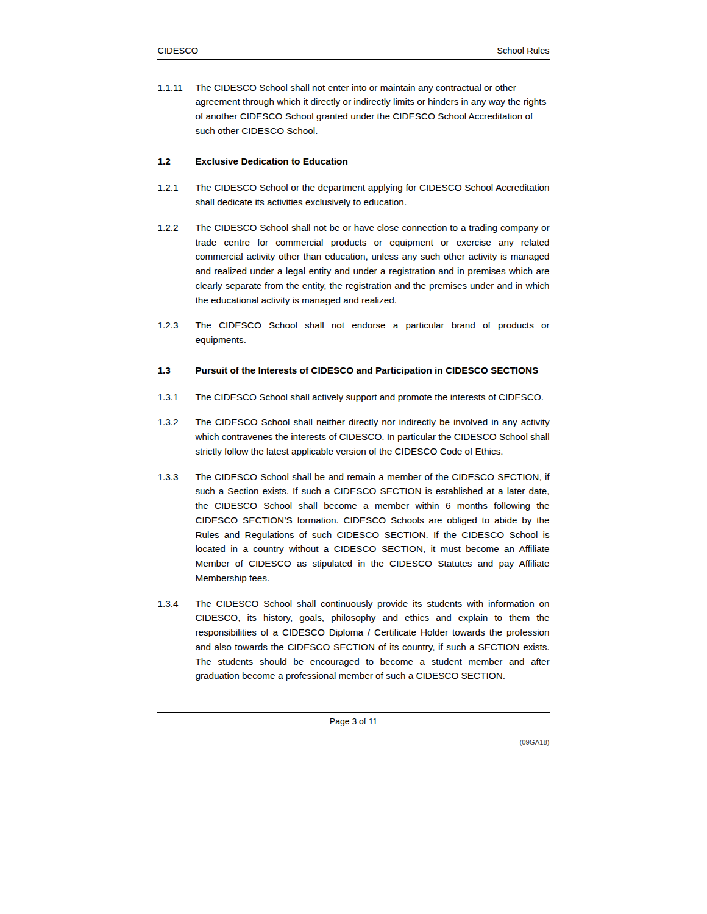CIDESCO School Rules
1.1.11
The CIDESCO School shall not enter into or maintain any contractual or other agreement through which it directly or indirectly limits or hinders in any way the rights of another CIDESCO School granted under the CIDESCO School Accreditation of such other CIDESCO School.
1.2
Exclusive Dedication to Education
1.2.1
The CIDESCO School or the department applying for CIDESCO School Accreditation shall dedicate its activities exclusively to education.
1.2.2
The CIDESCO School shall not be or have close connection to a trading company or trade centre for commercial products or equipment or exercise any related commercial activity other than education, unless any such other activity is managed and realized under a legal entity and under a registration and in premises which are clearly separate from the entity, the registration and the premises under and in which the educational activity is managed and realized.
1.2.3
The CIDESCO School shall not endorse a particular brand of products or equipments.
1.3
Pursuit of the Interests of CIDESCO and Participation in CIDESCO SECTIONS
1.3.1
The CIDESCO School shall actively support and promote the interests of CIDESCO.
1.3.2
The CIDESCO School shall neither directly nor indirectly be involved in any activity which contravenes the interests of CIDESCO. In particular the CIDESCO School shall strictly follow the latest applicable version of the CIDESCO Code of Ethics.
1.3.3
The CIDESCO School shall be and remain a member of the CIDESCO SECTION, if such a Section exists. If such a CIDESCO SECTION is established at a later date, the CIDESCO School shall become a member within 6 months following the CIDESCO SECTION’S formation. CIDESCO Schools are obliged to abide by the Rules and Regulations of such CIDESCO SECTION. If the CIDESCO School is located in a country without a CIDESCO SECTION, it must become an Affiliate Member of CIDESCO as stipulated in the CIDESCO Statutes and pay Affiliate Membership fees.
1.3.4
The CIDESCO School shall continuously provide its students with information on CIDESCO, its history, goals, philosophy and ethics and explain to them the responsibilities of a CIDESCO Diploma / Certificate Holder towards the profession and also towards the CIDESCO SECTION of its country, if such a SECTION exists. The students should be encouraged to become a student member and after graduation become a professional member of such a CIDESCO SECTION.
Page 3 of 11
(09GA18)